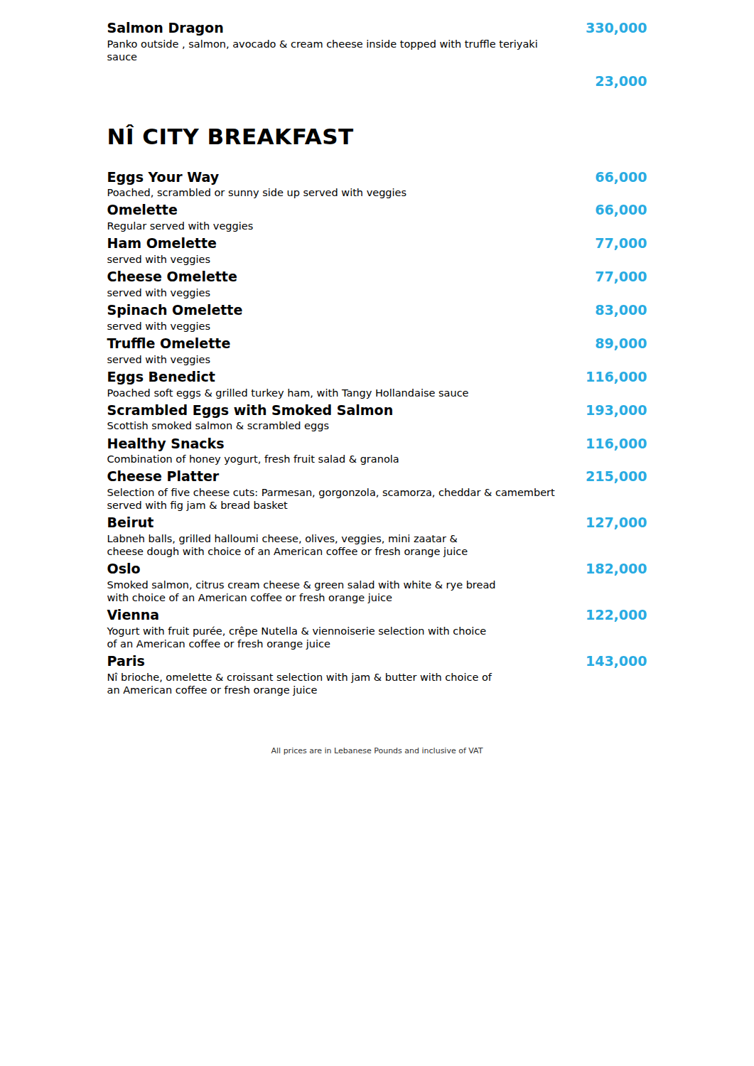Salmon Dragon 330,000
Panko outside , salmon, avocado & cream cheese inside topped with truffle teriyaki sauce
23,000
NÎ CITY BREAKFAST
Eggs Your Way 66,000
Poached, scrambled or sunny side up served with veggies
Omelette 66,000
Regular served with veggies
Ham Omelette 77,000
served with veggies
Cheese Omelette 77,000
served with veggies
Spinach Omelette 83,000
served with veggies
Truffle Omelette 89,000
served with veggies
Eggs Benedict 116,000
Poached soft eggs & grilled turkey ham, with Tangy Hollandaise sauce
Scrambled Eggs with Smoked Salmon 193,000
Scottish smoked salmon & scrambled eggs
Healthy Snacks 116,000
Combination of honey yogurt, fresh fruit salad & granola
Cheese Platter 215,000
Selection of five cheese cuts: Parmesan, gorgonzola, scamorza, cheddar & camembert served with fig jam & bread basket
Beirut 127,000
Labneh balls, grilled halloumi cheese, olives, veggies, mini zaatar &
cheese dough with choice of an American coffee or fresh orange juice
Oslo 182,000
Smoked salmon, citrus cream cheese & green salad with white & rye bread
with choice of an American coffee or fresh orange juice
Vienna 122,000
Yogurt with fruit purée, crêpe Nutella & viennoiserie selection with choice
of an American coffee or fresh orange juice
Paris 143,000
Nî brioche, omelette & croissant selection with jam & butter with choice of
an American coffee or fresh orange juice
All prices are in Lebanese Pounds and inclusive of VAT